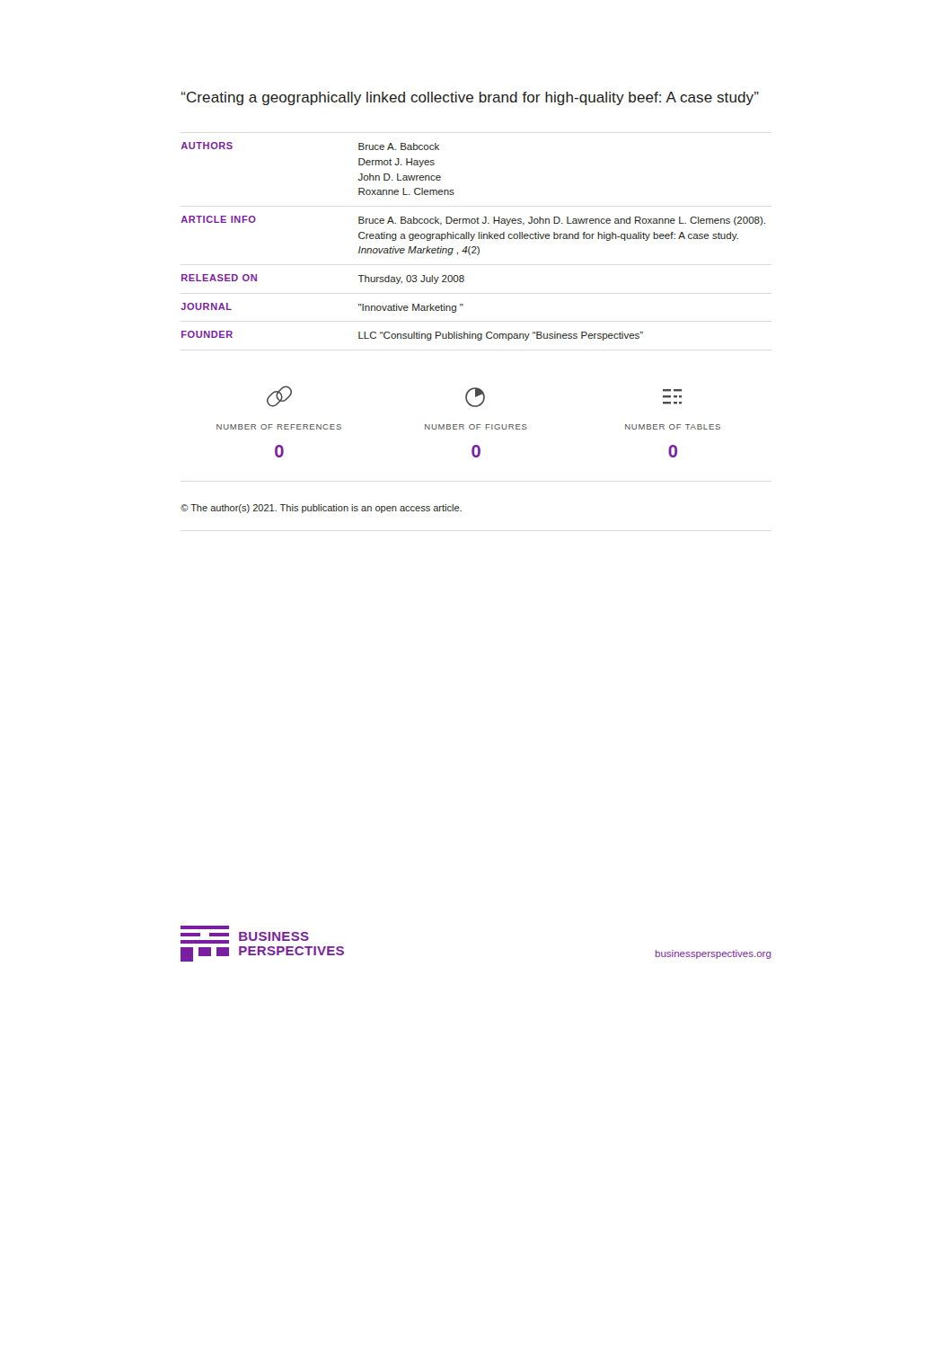“Creating a geographically linked collective brand for high-quality beef: A case study”
| Authors | Bruce A. Babcock Dermot J. Hayes John D. Lawrence Roxanne L. Clemens |
| Article info | Bruce A. Babcock, Dermot J. Hayes, John D. Lawrence and Roxanne L. Clemens (2008). Creating a geographically linked collective brand for high-quality beef: A case study. Innovative Marketing , 4 (2) |
| Released on | Thursday, 03 July 2008 |
| Journal | "Innovative Marketing " |
| Founder | LLC “Consulting Publishing Company “Business Perspectives” |
Number of references
0
Number of figures
0
Number of tables
0
© The author(s) 2021. This publication is an open access article.
BUSINESS
PERSPECTIVES
businessperspectives.org